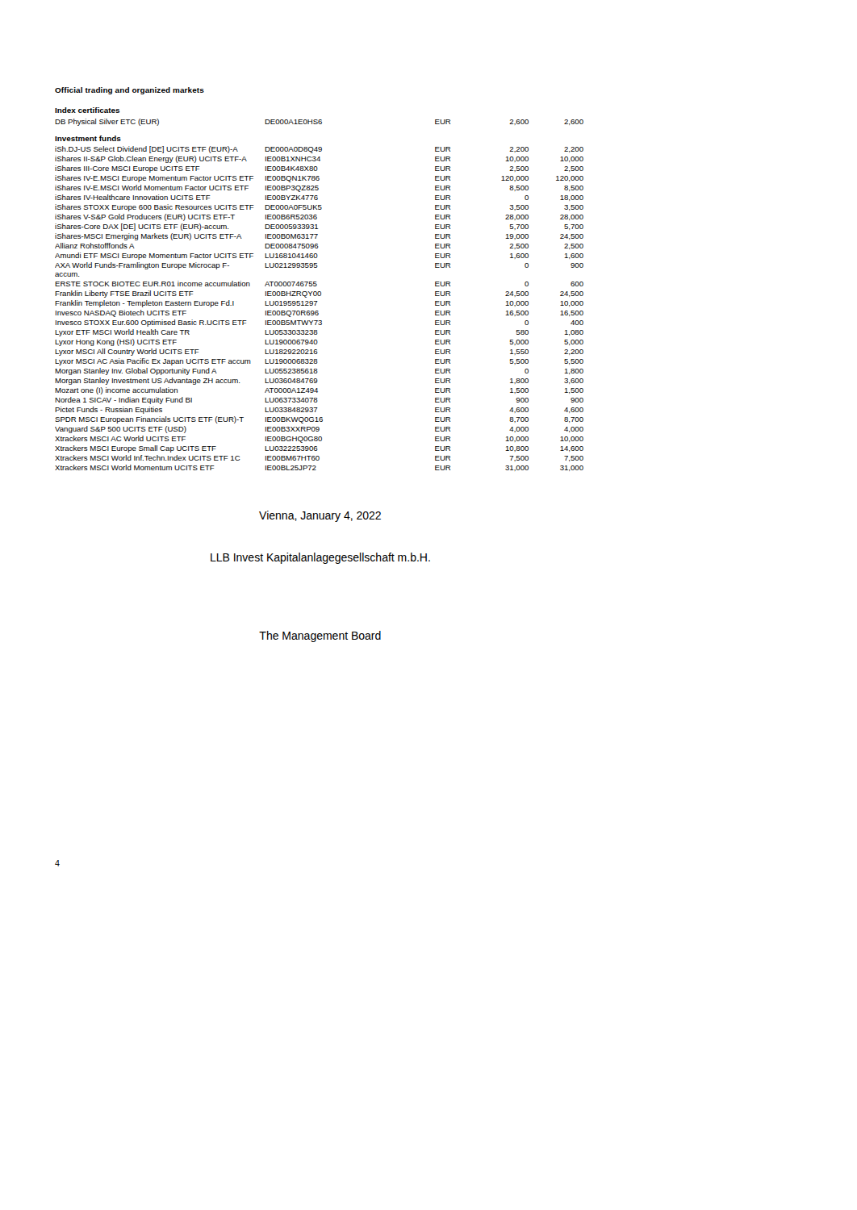Official trading and organized markets
Index certificates
| DB Physical Silver ETC (EUR) | DE000A1E0HS6 | | EUR | 2,600 | 2,600 |
Investment funds
| iSh.DJ-US Select Dividend [DE] UCITS ETF (EUR)-A | DE000A0D8Q49 | | EUR | 2,200 | 2,200 |
| iShares II-S&P Glob.Clean Energy (EUR) UCITS ETF-A | IE00B1XNHC34 | | EUR | 10,000 | 10,000 |
| iShares III-Core MSCI Europe UCITS ETF | IE00B4K48X80 | | EUR | 2,500 | 2,500 |
| iShares IV-E.MSCI Europe Momentum Factor UCITS ETF | IE00BQN1K786 | | EUR | 120,000 | 120,000 |
| iShares IV-E.MSCI World Momentum Factor UCITS ETF | IE00BP3QZ825 | | EUR | 8,500 | 8,500 |
| iShares IV-Healthcare Innovation UCITS ETF | IE00BYZK4776 | | EUR | 0 | 18,000 |
| iShares STOXX Europe 600 Basic Resources UCITS ETF | DE000A0F5UK5 | | EUR | 3,500 | 3,500 |
| iShares V-S&P Gold Producers (EUR) UCITS ETF-T | IE00B6R52036 | | EUR | 28,000 | 28,000 |
| iShares-Core DAX [DE] UCITS ETF (EUR)-accum. | DE0005933931 | | EUR | 5,700 | 5,700 |
| iShares-MSCI Emerging Markets (EUR) UCITS ETF-A | IE00B0M63177 | | EUR | 19,000 | 24,500 |
| Allianz Rohstofffonds A | DE0008475096 | | EUR | 2,500 | 2,500 |
| Amundi ETF MSCI Europe Momentum Factor UCITS ETF | LU1681041460 | | EUR | 1,600 | 1,600 |
| AXA World Funds-Framlington Europe Microcap F- accum. | LU0212993595 | | EUR | 0 | 900 |
| ERSTE STOCK BIOTEC EUR.R01 income accumulation | AT0000746755 | | EUR | 0 | 600 |
| Franklin Liberty FTSE Brazil UCITS ETF | IE00BHZRQY00 | | EUR | 24,500 | 24,500 |
| Franklin Templeton - Templeton Eastern Europe Fd.I | LU0195951297 | | EUR | 10,000 | 10,000 |
| Invesco NASDAQ Biotech UCITS ETF | IE00BQ70R696 | | EUR | 16,500 | 16,500 |
| Invesco STOXX Eur.600 Optimised Basic R.UCITS ETF | IE00B5MTWY73 | | EUR | 0 | 400 |
| Lyxor ETF MSCI World Health Care TR | LU0533033238 | | EUR | 580 | 1,080 |
| Lyxor Hong Kong (HSI) UCITS ETF | LU1900067940 | | EUR | 5,000 | 5,000 |
| Lyxor MSCI All Country World UCITS ETF | LU1829220216 | | EUR | 1,550 | 2,200 |
| Lyxor MSCI AC Asia Pacific Ex Japan UCITS ETF accum | LU1900068328 | | EUR | 5,500 | 5,500 |
| Morgan Stanley Inv. Global Opportunity Fund A | LU0552385618 | | EUR | 0 | 1,800 |
| Morgan Stanley Investment US Advantage ZH accum. | LU0360484769 | | EUR | 1,800 | 3,600 |
| Mozart one (I) income accumulation | AT0000A1Z494 | | EUR | 1,500 | 1,500 |
| Nordea 1 SICAV - Indian Equity Fund BI | LU0637334078 | | EUR | 900 | 900 |
| Pictet Funds - Russian Equities | LU0338482937 | | EUR | 4,600 | 4,600 |
| SPDR MSCI European Financials UCITS ETF (EUR)-T | IE00BKWQ0G16 | | EUR | 8,700 | 8,700 |
| Vanguard S&P 500 UCITS ETF (USD) | IE00B3XXRP09 | | EUR | 4,000 | 4,000 |
| Xtrackers MSCI AC World UCITS ETF | IE00BGHQ0G80 | | EUR | 10,000 | 10,000 |
| Xtrackers MSCI Europe Small Cap UCITS ETF | LU0322253906 | | EUR | 10,800 | 14,600 |
| Xtrackers MSCI World Inf.Techn.Index UCITS ETF 1C | IE00BM67HT60 | | EUR | 7,500 | 7,500 |
| Xtrackers MSCI World Momentum UCITS ETF | IE00BL25JP72 | | EUR | 31,000 | 31,000 |
Vienna, January 4, 2022
LLB Invest Kapitalanlagegesellschaft m.b.H.
The Management Board
4